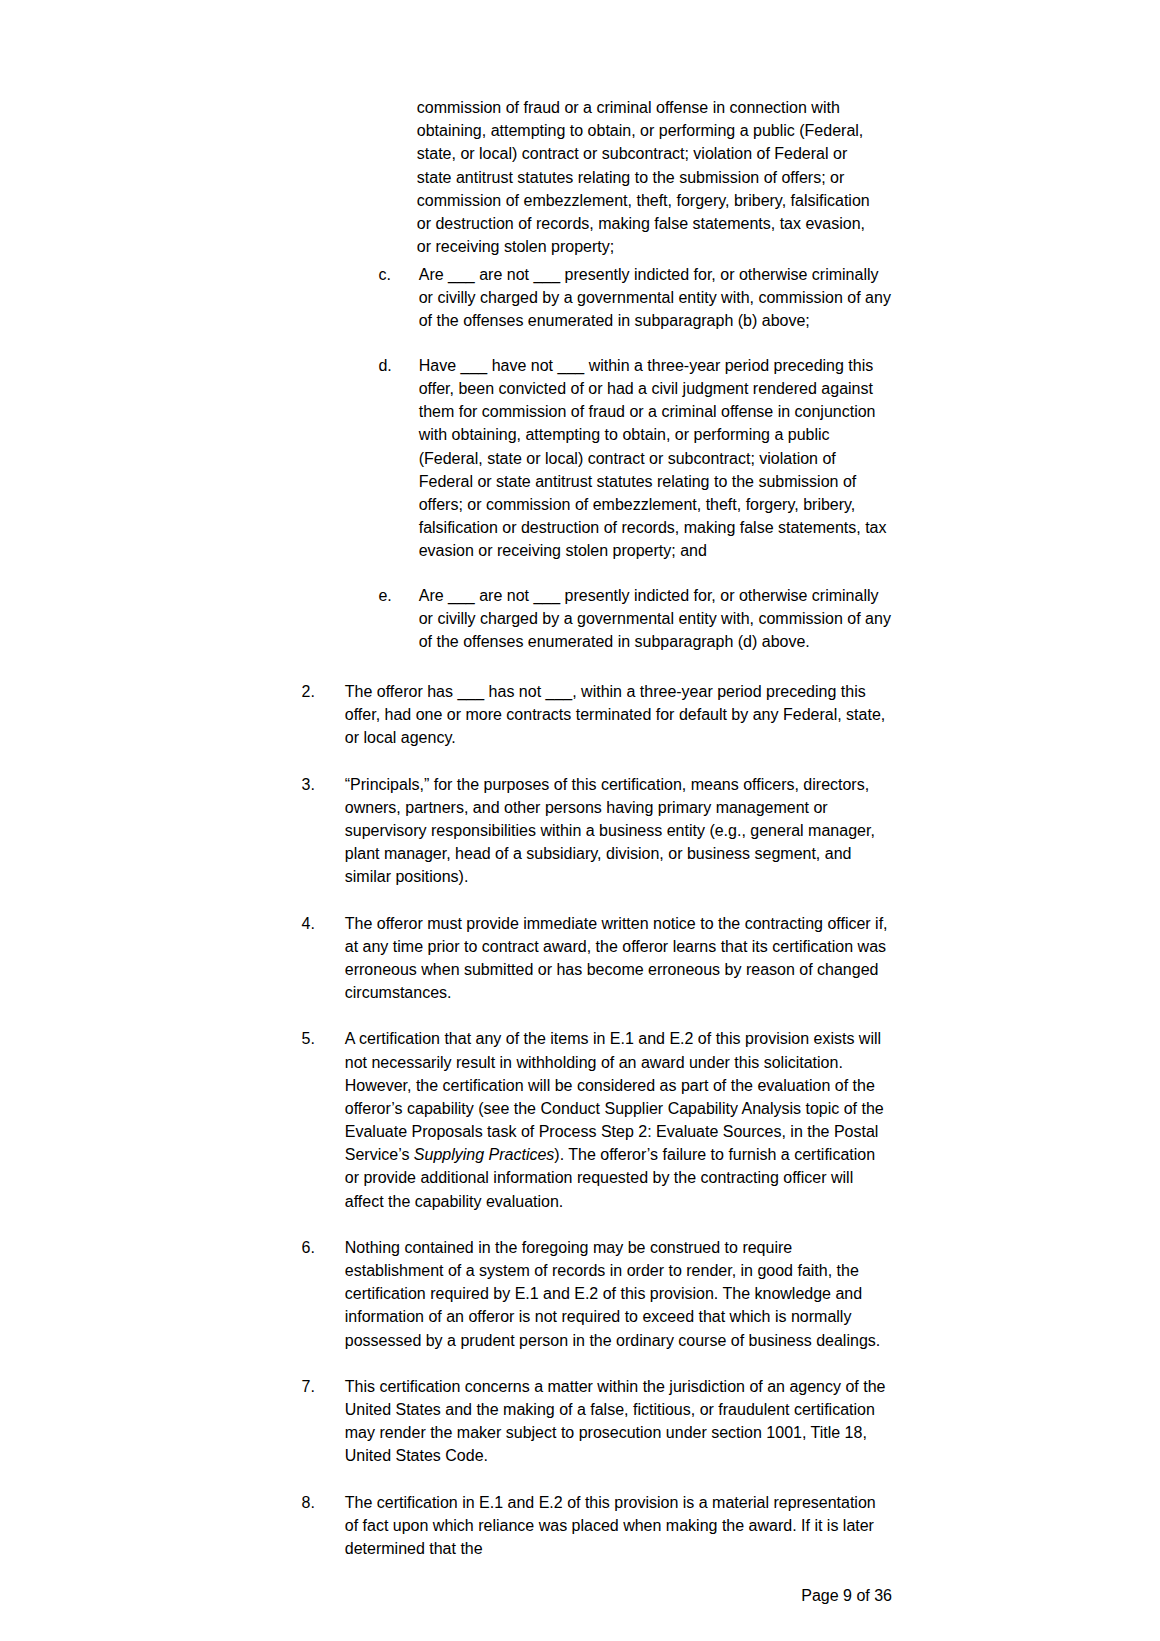commission of fraud or a criminal offense in connection with obtaining, attempting to obtain, or performing a public (Federal, state, or local) contract or subcontract; violation of Federal or state antitrust statutes relating to the submission of offers; or commission of embezzlement, theft, forgery, bribery, falsification or destruction of records, making false statements, tax evasion, or receiving stolen property;
c. Are ___ are not ___ presently indicted for, or otherwise criminally or civilly charged by a governmental entity with, commission of any of the offenses enumerated in subparagraph (b) above;
d. Have ___ have not ___ within a three-year period preceding this offer, been convicted of or had a civil judgment rendered against them for commission of fraud or a criminal offense in conjunction with obtaining, attempting to obtain, or performing a public (Federal, state or local) contract or subcontract; violation of Federal or state antitrust statutes relating to the submission of offers; or commission of embezzlement, theft, forgery, bribery, falsification or destruction of records, making false statements, tax evasion or receiving stolen property; and
e. Are ___ are not ___ presently indicted for, or otherwise criminally or civilly charged by a governmental entity with, commission of any of the offenses enumerated in subparagraph (d) above.
2. The offeror has ___ has not ___, within a three-year period preceding this offer, had one or more contracts terminated for default by any Federal, state, or local agency.
3. “Principals,” for the purposes of this certification, means officers, directors, owners, partners, and other persons having primary management or supervisory responsibilities within a business entity (e.g., general manager, plant manager, head of a subsidiary, division, or business segment, and similar positions).
4. The offeror must provide immediate written notice to the contracting officer if, at any time prior to contract award, the offeror learns that its certification was erroneous when submitted or has become erroneous by reason of changed circumstances.
5. A certification that any of the items in E.1 and E.2 of this provision exists will not necessarily result in withholding of an award under this solicitation. However, the certification will be considered as part of the evaluation of the offeror’s capability (see the Conduct Supplier Capability Analysis topic of the Evaluate Proposals task of Process Step 2: Evaluate Sources, in the Postal Service’s Supplying Practices). The offeror’s failure to furnish a certification or provide additional information requested by the contracting officer will affect the capability evaluation.
6. Nothing contained in the foregoing may be construed to require establishment of a system of records in order to render, in good faith, the certification required by E.1 and E.2 of this provision. The knowledge and information of an offeror is not required to exceed that which is normally possessed by a prudent person in the ordinary course of business dealings.
7. This certification concerns a matter within the jurisdiction of an agency of the United States and the making of a false, fictitious, or fraudulent certification may render the maker subject to prosecution under section 1001, Title 18, United States Code.
8. The certification in E.1 and E.2 of this provision is a material representation of fact upon which reliance was placed when making the award. If it is later determined that the
Page 9 of 36